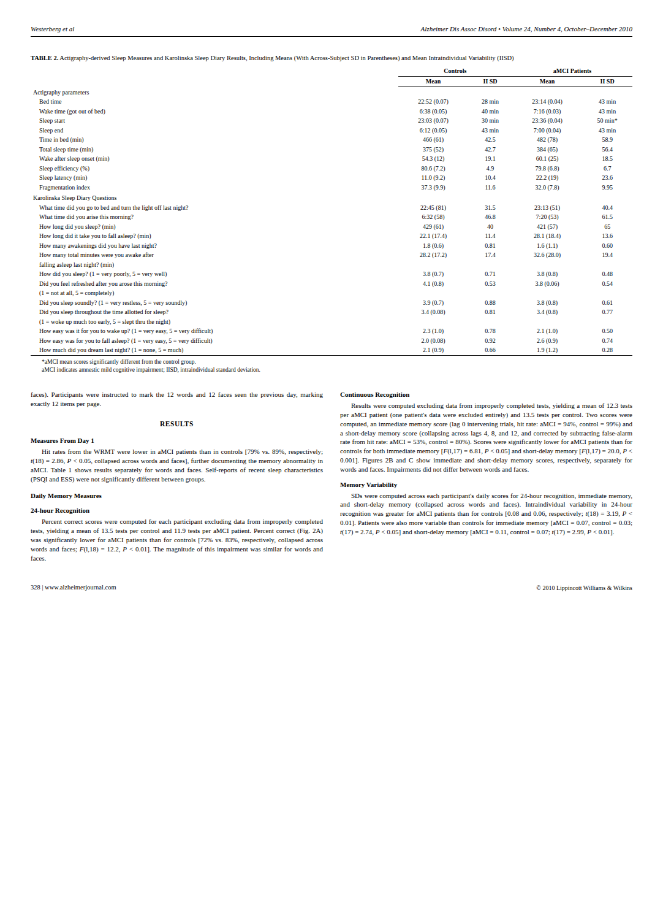Westerberg et al Alzheimer Dis Assoc Disord • Volume 24, Number 4, October–December 2010
TABLE 2. Actigraphy-derived Sleep Measures and Karolinska Sleep Diary Results, Including Means (With Across-Subject SD in Parentheses) and Mean Intraindividual Variability (IISD)
| | Controls | aMCI Patients |
| --- | --- | --- |
| | Mean | II SD | Mean | II SD |
| Actigraphy parameters | | | | |
| Bed time | 22:52 (0.07) | 28 min | 23:14 (0.04) | 43 min |
| Wake time (got out of bed) | 6:38 (0.05) | 40 min | 7:16 (0.03) | 43 min |
| Sleep start | 23:03 (0.07) | 30 min | 23:36 (0.04) | 50 min* |
| Sleep end | 6:12 (0.05) | 43 min | 7:00 (0.04) | 43 min |
| Time in bed (min) | 466 (61) | 42.5 | 482 (78) | 58.9 |
| Total sleep time (min) | 375 (52) | 42.7 | 384 (65) | 56.4 |
| Wake after sleep onset (min) | 54.3 (12) | 19.1 | 60.1 (25) | 18.5 |
| Sleep efficiency (%) | 80.6 (7.2) | 4.9 | 79.8 (6.8) | 6.7 |
| Sleep latency (min) | 11.0 (9.2) | 10.4 | 22.2 (19) | 23.6 |
| Fragmentation index | 37.3 (9.9) | 11.6 | 32.0 (7.8) | 9.95 |
| Karolinska Sleep Diary Questions | | | | |
| What time did you go to bed and turn the light off last night? | 22:45 (81) | 31.5 | 23:13 (51) | 40.4 |
| What time did you arise this morning? | 6:32 (58) | 46.8 | 7:20 (53) | 61.5 |
| How long did you sleep? (min) | 429 (61) | 40 | 421 (57) | 65 |
| How long did it take you to fall asleep? (min) | 22.1 (17.4) | 11.4 | 28.1 (18.4) | 13.6 |
| How many awakenings did you have last night? | 1.8 (0.6) | 0.81 | 1.6 (1.1) | 0.60 |
| How many total minutes were you awake after | 28.2 (17.2) | 17.4 | 32.6 (28.0) | 19.4 |
| falling asleep last night? (min) | | | | |
| How did you sleep? (1 = very poorly, 5 = very well) | 3.8 (0.7) | 0.71 | 3.8 (0.8) | 0.48 |
| Did you feel refreshed after you arose this morning? | 4.1 (0.8) | 0.53 | 3.8 (0.06) | 0.54 |
| (1 = not at all, 5 = completely) | | | | |
| Did you sleep soundly? (1 = very restless, 5 = very soundly) | 3.9 (0.7) | 0.88 | 3.8 (0.8) | 0.61 |
| Did you sleep throughout the time allotted for sleep? | 3.4 (0.08) | 0.81 | 3.4 (0.8) | 0.77 |
| (1 = woke up much too early, 5 = slept thru the night) | | | | |
| How easy was it for you to wake up? (1 = very easy, 5 = very difficult) | 2.3 (1.0) | 0.78 | 2.1 (1.0) | 0.50 |
| How easy was for you to fall asleep? (1 = very easy, 5 = very difficult) | 2.0 (0.08) | 0.92 | 2.6 (0.9) | 0.74 |
| How much did you dream last night? (1 = none, 5 = much) | 2.1 (0.9) | 0.66 | 1.9 (1.2) | 0.28 |
*aMCI mean scores significantly different from the control group.
aMCI indicates amnestic mild cognitive impairment; IISD, intraindividual standard deviation.
faces). Participants were instructed to mark the 12 words and 12 faces seen the previous day, marking exactly 12 items per page.
RESULTS
Measures From Day 1
Hit rates from the WRMT were lower in aMCI patients than in controls [79% vs. 89%, respectively; t(18) = 2.86, P < 0.05, collapsed across words and faces], further documenting the memory abnormality in aMCI. Table 1 shows results separately for words and faces. Self-reports of recent sleep characteristics (PSQI and ESS) were not significantly different between groups.
Daily Memory Measures
24-hour Recognition
Percent correct scores were computed for each participant excluding data from improperly completed tests, yielding a mean of 13.5 tests per control and 11.9 tests per aMCI patient. Percent correct (Fig. 2A) was significantly lower for aMCI patients than for controls [72% vs. 83%, respectively, collapsed across words and faces; F(l,18) = 12.2, P < 0.01]. The magnitude of this impairment was similar for words and faces.
Continuous Recognition
Results were computed excluding data from improperly completed tests, yielding a mean of 12.3 tests per aMCI patient (one patient's data were excluded entirely) and 13.5 tests per control. Two scores were computed, an immediate memory score (lag 0 intervening trials, hit rate: aMCI = 94%, control = 99%) and a short-delay memory score (collapsing across lags 4, 8, and 12, and corrected by subtracting false-alarm rate from hit rate: aMCI = 53%, control = 80%). Scores were significantly lower for aMCI patients than for controls for both immediate memory [F(l,17) = 6.81, P < 0.05] and short-delay memory [F(l,17) = 20.0, P < 0.001]. Figures 2B and C show immediate and short-delay memory scores, respectively, separately for words and faces. Impairments did not differ between words and faces.
Memory Variability
SDs were computed across each participant's daily scores for 24-hour recognition, immediate memory, and short-delay memory (collapsed across words and faces). Intraindividual variability in 24-hour recognition was greater for aMCI patients than for controls [0.08 and 0.06, respectively; t(18) = 3.19, P < 0.01]. Patients were also more variable than controls for immediate memory [aMCI = 0.07, control = 0.03; t(17) = 2.74, P < 0.05] and short-delay memory [aMCI = 0.11, control = 0.07; t(17) = 2.99, P < 0.01].
328 | www.alzheimerjournal.com
© 2010 Lippincott Williams & Wilkins